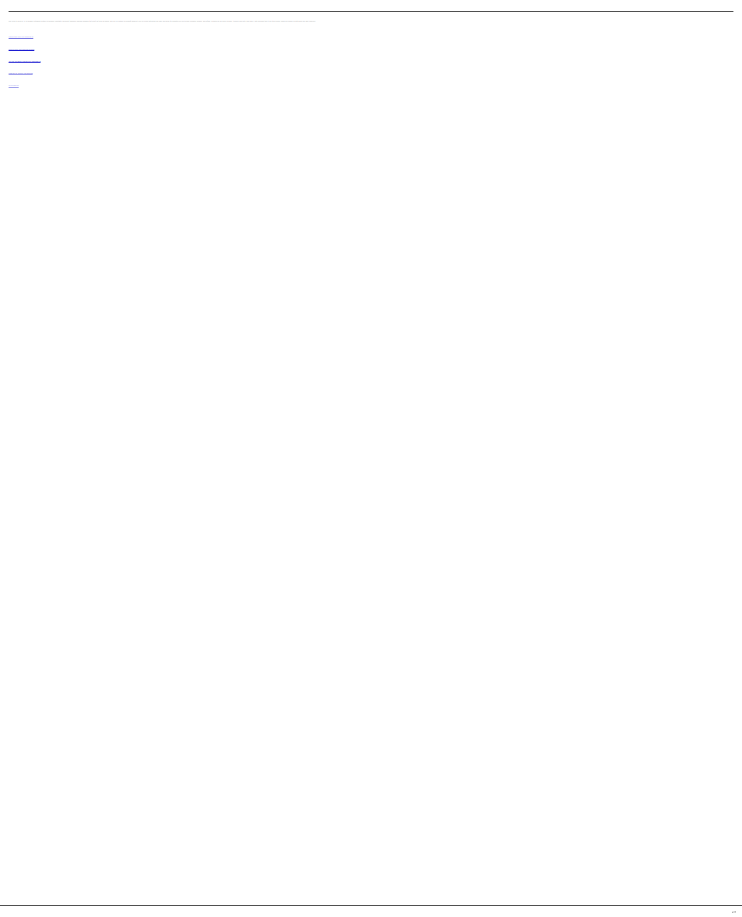JLog, priced at $1,595.00, is an affordable petrophysics software for individuals, consultants, independent companies, and small companies that need to get good log analysis. JLog Pro is a software for geologists designed to help you explore data quickly and easily, and provide the information you need to make exploration decisions. This software is designed for use during field work. It provides users with a wide range of data processing tools to help them process, classify and visualize log data quickly and easily. ff0ad4f19a
enthiran tamil movie free download hd
medieval super boot download windows
You Can Win Book In Marathi Free Download Pdf
consiliarul de incredere pdf download
SynchroSCrack
2 / 2